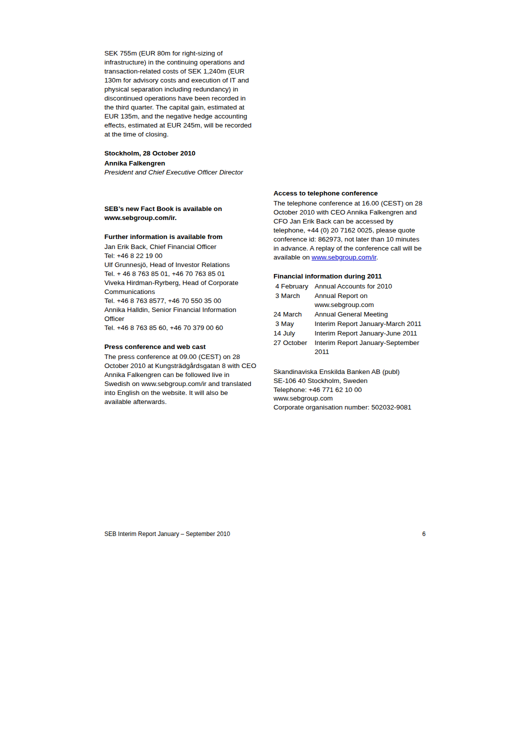SEK 755m (EUR 80m for right-sizing of infrastructure) in the continuing operations and transaction-related costs of SEK 1,240m (EUR 130m for advisory costs and execution of IT and physical separation including redundancy) in discontinued operations have been recorded in the third quarter. The capital gain, estimated at EUR 135m, and the negative hedge accounting effects, estimated at EUR 245m, will be recorded at the time of closing.
Stockholm, 28 October 2010
Annika Falkengren
President and Chief Executive Officer Director
SEB’s new Fact Book is available on
www.sebgroup.com/ir.
Further information is available from
Jan Erik Back, Chief Financial Officer
Tel: +46 8 22 19 00
Ulf Grunnesjö, Head of Investor Relations
Tel. + 46 8 763 85 01, +46 70 763 85 01
Viveka Hirdman-Ryrberg, Head of Corporate Communications
Tel. +46 8 763 8577, +46 70 550 35 00
Annika Halldin, Senior Financial Information Officer
Tel. +46 8 763 85 60, +46 70 379 00 60
Press conference and web cast
The press conference at 09.00 (CEST) on 28 October 2010 at Kungsträdgårdsgatan 8 with CEO Annika Falkengren can be followed live in Swedish on www.sebgroup.com/ir and translated into English on the website. It will also be available afterwards.
Access to telephone conference
The telephone conference at 16.00 (CEST) on 28 October 2010 with CEO Annika Falkengren and CFO Jan Erik Back can be accessed by telephone, +44 (0) 20 7162 0025, please quote conference id: 862973, not later than 10 minutes in advance. A replay of the conference call will be available on www.sebgroup.com/ir.
Financial information during 2011
| 4 February | Annual Accounts for 2010 |
| 3 March | Annual Report on www.sebgroup.com |
| 24 March | Annual General Meeting |
| 3 May | Interim Report January-March 2011 |
| 14 July | Interim Report January-June 2011 |
| 27 October | Interim Report January-September 2011 |
Skandinaviska Enskilda Banken AB (publ)
SE-106 40 Stockholm, Sweden
Telephone: +46 771 62 10 00
www.sebgroup.com
Corporate organisation number: 502032-9081
SEB Interim Report January – September 2010 6